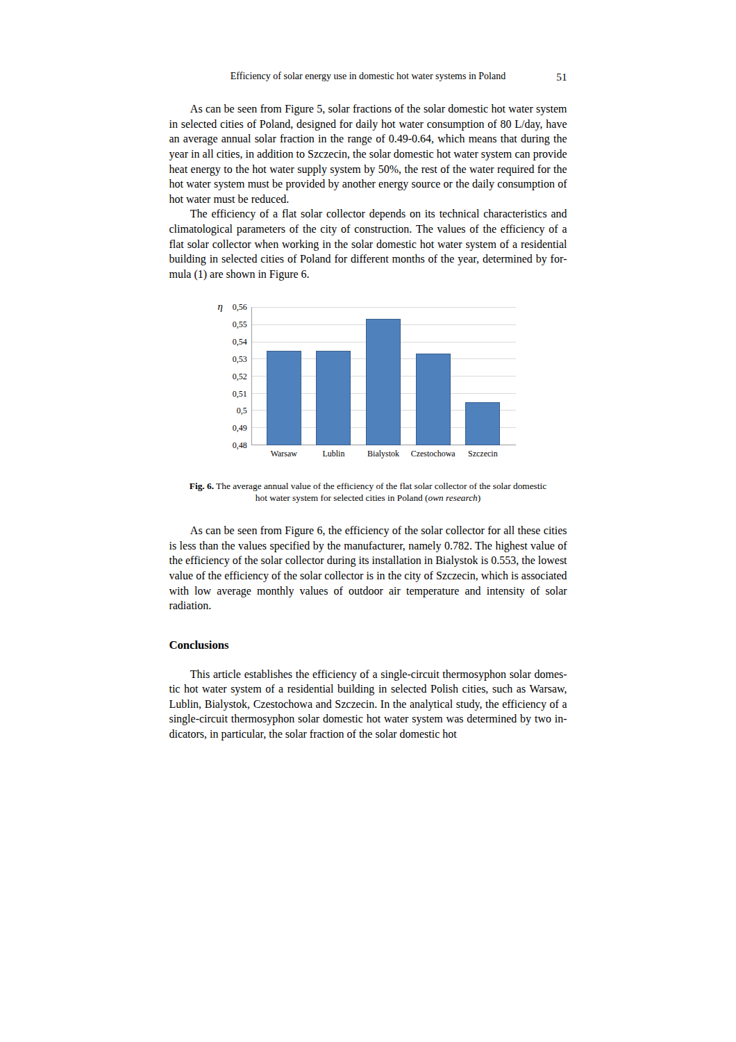Efficiency of solar energy use in domestic hot water systems in Poland
51
As can be seen from Figure 5, solar fractions of the solar domestic hot water system in selected cities of Poland, designed for daily hot water consumption of 80 L/day, have an average annual solar fraction in the range of 0.49-0.64, which means that during the year in all cities, in addition to Szczecin, the solar domestic hot water system can provide heat energy to the hot water supply system by 50%, the rest of the water required for the hot water system must be provided by another energy source or the daily consumption of hot water must be reduced.
The efficiency of a flat solar collector depends on its technical characteristics and climatological parameters of the city of construction. The values of the efficiency of a flat solar collector when working in the solar domestic hot water system of a residential building in selected cities of Poland for different months of the year, determined by formula (1) are shown in Figure 6.
η
0,56 0,55 0,54 0,53 0,52 0,51 0,5 0,49 0,48
Warsaw Lublin Bialystok Czestochowa Szczecin
Fig. 6. The average annual value of the efficiency of the flat solar collector of the solar domestic hot water system for selected cities in Poland (own research)
As can be seen from Figure 6, the efficiency of the solar collector for all these cities is less than the values specified by the manufacturer, namely 0.782. The highest value of the efficiency of the solar collector during its installation in Bialystok is 0.553, the lowest value of the efficiency of the solar collector is in the city of Szczecin, which is associated with low average monthly values of outdoor air temperature and intensity of solar radiation.
Conclusions
This article establishes the efficiency of a single-circuit thermosyphon solar domestic hot water system of a residential building in selected Polish cities, such as Warsaw, Lublin, Bialystok, Czestochowa and Szczecin. In the analytical study, the efficiency of a single-circuit thermosyphon solar domestic hot water system was determined by two indicators, in particular, the solar fraction of the solar domestic hot